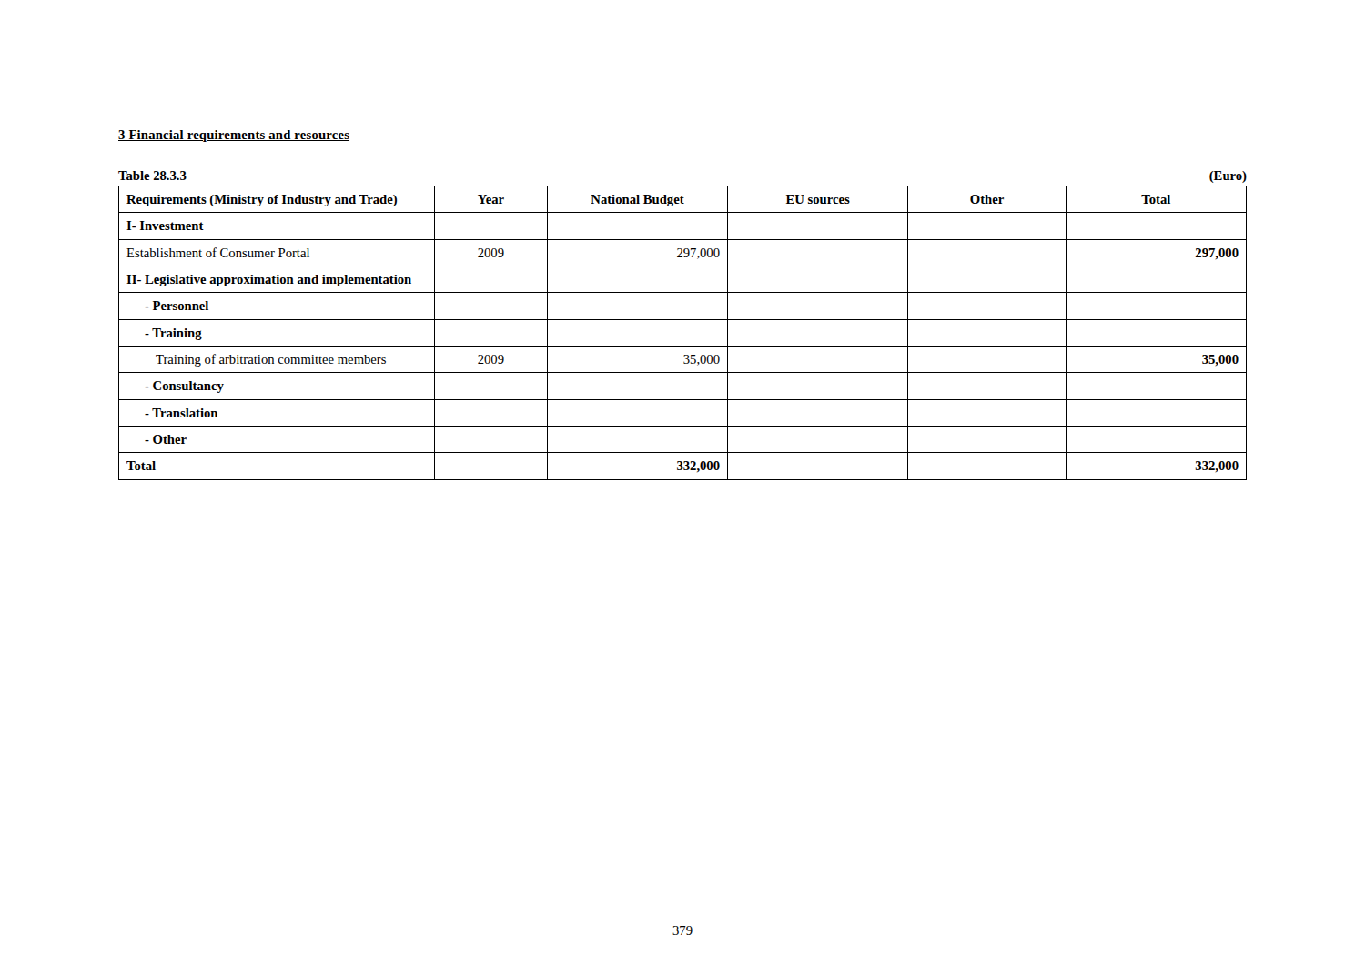3 Financial requirements and resources
Table 28.3.3 (Euro)
| Requirements (Ministry of Industry and Trade) | Year | National Budget | EU sources | Other | Total |
| --- | --- | --- | --- | --- | --- |
| I- Investment | | | | | |
| Establishment of Consumer Portal | 2009 | 297,000 | | | 297,000 |
| II- Legislative approximation and implementation | | | | | |
| - Personnel | | | | | |
| - Training | | | | | |
| Training of arbitration committee members | 2009 | 35,000 | | | 35,000 |
| - Consultancy | | | | | |
| - Translation | | | | | |
| - Other | | | | | |
| Total | | 332,000 | | | 332,000 |
379